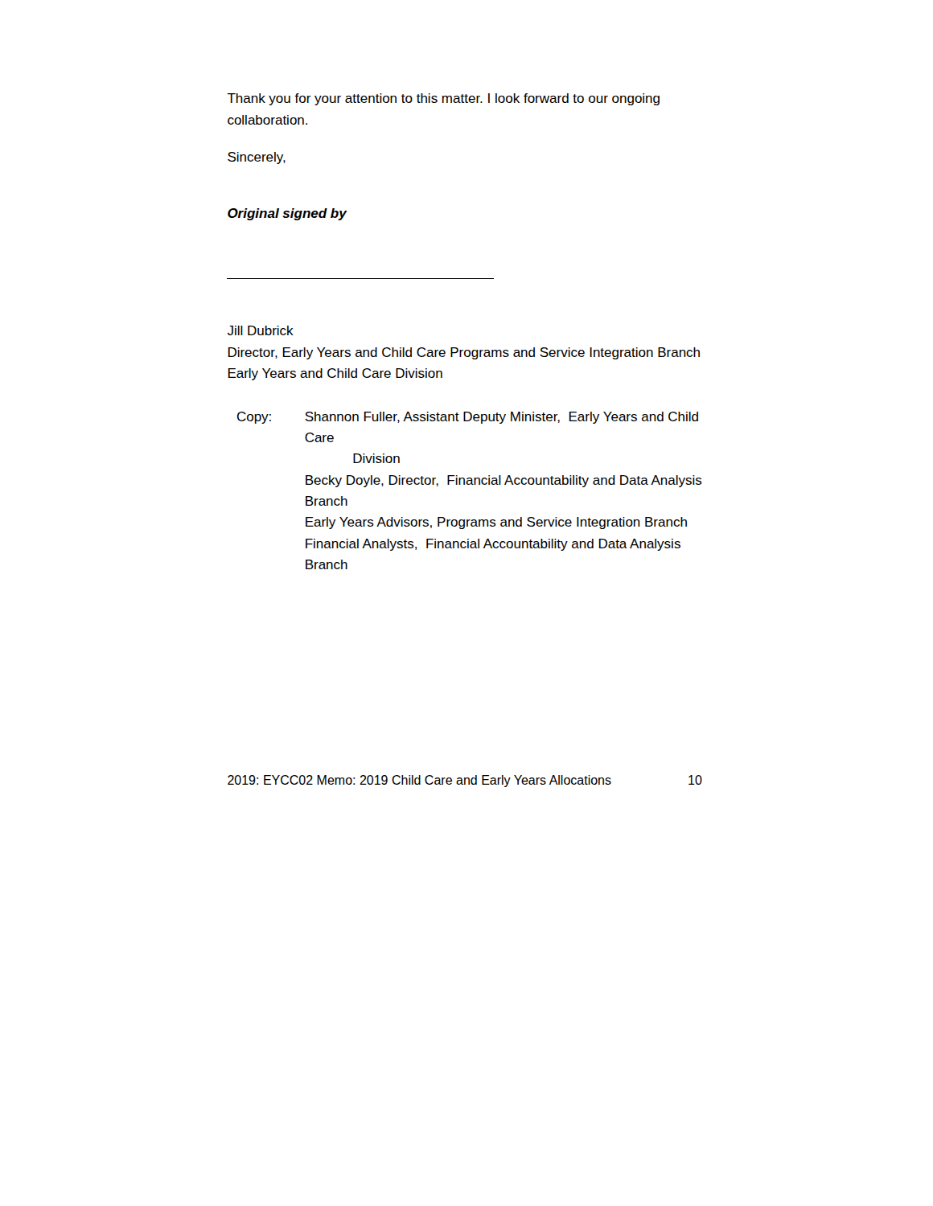Thank you for your attention to this matter. I look forward to our ongoing collaboration.
Sincerely,
Original signed by
Jill Dubrick
Director, Early Years and Child Care Programs and Service Integration Branch
Early Years and Child Care Division
Copy:
Shannon Fuller, Assistant Deputy Minister, Early Years and Child Care
Division
Becky Doyle, Director, Financial Accountability and Data Analysis Branch
Early Years Advisors, Programs and Service Integration Branch
Financial Analysts, Financial Accountability and Data Analysis Branch
2019: EYCC02 Memo: 2019 Child Care and Early Years Allocations
10